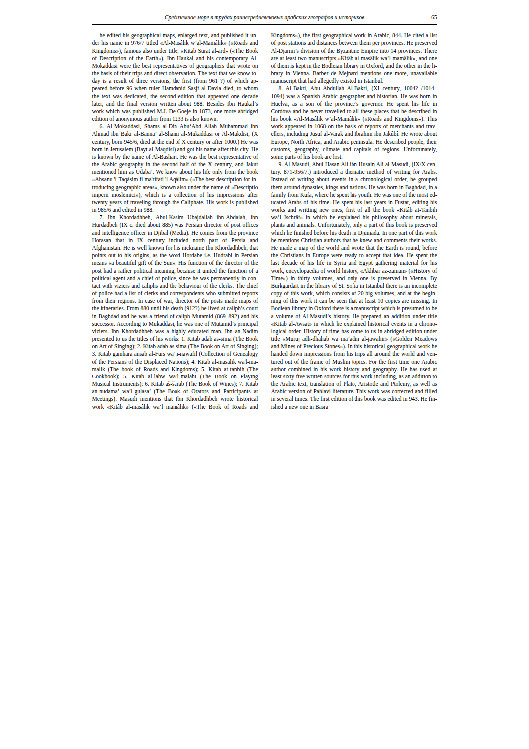Средиземное море в трудах раннесредневековых арабских географов и историков
65
he edited his geographical maps, enlarged text, and published it under his name in 976/7 titled «Al-Masâlik w’al-Mamâlik» («Roads and Kingdoms»), famous also under title: «Kitāb Sūrat al-ard» («The Book of Description of the Earth»). Ibn Haukal and his contemporary Al-Mokaddasi were the best representatives of geographers that wrote on the basis of their trips and direct observation. The text that we know today is a result of three versions, the first (from 961 ?) of which appeared before 96 when ruler Hamdanid Sasjf al-Davla died, to whom the text was dedicated, the second edition that appeared one decade later, and the final version written about 988. Besides Ibn Haukal’s work which was published M.J. De Goeje in 1873, one more abridged edition of anonymous author from 1233 is also known.
6. Al-Mokaddasi, Shams al-Din Abu‘Abd Allah Muhammad ibn Ahmad ibn Bakr al-Banna’ al-Shami al-Mukaddasi or Al-Makdisi, (X century, born 945/6, died at the end of X century or after 1000.) He was born in Jerusalem (Bayt al-Maqdisi) and got his name after this city. He is known by the name of Al-Bashari. He was the best representative of the Arabic geography in the second half of the X century, and Jakut mentioned him as Udabā’. We know about his life only from the book «Ahsanu 'l-Taqásim fi ma'rifati 'l Aqálim» («The best description for introducing geographic areas», known also under the name of «Descriptio imperii moslemici»), which is a collection of his impressions after twenty years of traveling through the Caliphate. His work is published in 985/6 and edited in 988.
7. Ibn Khordadhbeh, Abul-Kasim Ubajdallah ibn-Abdalah, ibn Hurdadbeh (IX c. died about 885) was Persian director of post offices and intelligence officer in Djibal (Media). He comes from the province Horasan that in IX century included north part of Persia and Afghanistan. He is well known for his nickname Ibn Khordadhbeh, that points out to his origins, as the word Hordabe i.e. Hudrabi in Persian means «a beautiful gift of the Sun». His function of the director of the post had a rather political meaning, because it united the function of a political agent and a chief of police, since he was permanently in contact with viziers and caliphs and the behaviour of the clerks. The chief of police had a list of clerks and correspondents who submitted reports from their regions. In case of war, director of the posts made maps of the itineraries. From 880 until his death (912?) he lived at caliph’s court in Baghdad and he was a friend of caliph Mutamid (869–892) and his successor. According to Mukaddasi, he was one of Mutamid’s principal viziers. Ibn Khordadhbeh was a highly educated man. Ibn an-Nadim presented to us the titles of his works: 1. Kitab adab as-sima (The Book on Art of Singing); 2. Kitab adab as-sima (The Book on Art of Singing); 3. Kitab gamhara ansab al-Furs wa’n-nawafil (Collection of Genealogy of the Persians of the Displaced Nations); 4. Kitab al-masalik wa'l-mamalik (The book of Roads and Kingdoms); 5. Kitab at-tanbih (The Cookbook); 5. Kitab al-lahw wa’l-malahi (The Book on Playing Musical Instruments); 6. Kitab aš-šarab (The Book of Wines); 7. Kitab an-nudama’ wa’l-gulasa’ (The Book of Orators and Participants at Meetings). Masudi mentions that Ibn Khordadhbeh wrote historical work «Kitâb al-masâlik wa’l mamâlik» («The Book of Roads and Kingdoms»), the first geographical work in Arabic, 844. He cited a list of post stations ard distances between them per provinces. He preserved Al-Djarmi’s division of the Byzantine Empire into 14 provinces. There are at least two manuscripts «Kitâb al-masâlik wa’l mamâlik», and one of them is kept in the Bodleian library in Oxford, and the other in the library in Vienna. Barber de Mejnard mentions one more, unavailable manuscript that had allegedly existed in Istanbul.
8. Al-Bakri, Abu Abdullah Al-Bakri, (XI century, 1004? /1014–1094) was a Spanish-Arabic geographer and historian. He was born in Huelva, as a son of the province’s governor. He spent his life in Cordova and he never travelled to all these places that he described in his book «Al-Masâlik w’al-Mamâlik» («Roads and Kingdoms»). This work appeared in 1068 on the basis of reports of merchants and travellers, including Jusuf al-Varak and Ibrahim ibn Jakûbî. He wrote about Europe, North Africa, and Arabic peninsula. He described people, their customs, geography, climate and capitals of regions. Unfortunately, some parts of his book are lost.
9. Al-Masudi, Abul Hasan Ali ibn Husain Ali al-Masudi, (IX/X century. 871-956/7.) introduced a thematic method of writing for Arabs. Instead of writing about events in a chronological order, he grouped them around dynasties, kings and nations. He was born in Baghdad, in a family from Kufa, where he spent his youth. He was one of the most educated Arabs of his time. He spent his last years in Fustat, editing his works and writting new ones, first of all the book «Kitâb at-Tanbih wa’l–Ischrâf» in which he explained his philosophy about minerals, plants and animals. Unfortunately, only a part of this book is preserved which he finished before his death in Djumada. In one part of this work he mentions Christian authors that he knew and comments their works. He made a map of the world and wrote that the Earth is round, before the Christians in Europe were ready to accept that idea. He spent the last decade of his life in Syria and Egypt gathering material for his work, encyclopaedia of world history, «Akhbar az-zaman» («History of Time») in thirty volumes, and only one is preserved in Vienna. By Burkgardart in the library of St. Sofia in Istanbul there is an incomplete copy of this work, which consists of 20 big volumes, and at the beginning of this work it can be seen that at least 10 copies are missing. In Bodlean library in Oxford there is a manuscript which is presumed to be a volume of Al-Masudi’s history. He prepared an addition under title «Kitab al-Awsat» in which he explained historical events in a chronological order. History of time has come to us in abridged edition under title «Murūj adh-dhahab wa ma’ādin al-jawāhir» («Golden Meadows and Mines of Precious Stones»). In this historical-geographical work he handed down impressions from his trips all around the world and ventured out of the frame of Muslim topics. For the first time one Arabic author combined in his work history and geography. He has used at least sixty five written sources for this work including, as an addition to the Arabic text, translation of Plato, Aristotle and Ptolemy, as well as Arabic version of Pahlavi literature. This work was corrected and filled in several times. The first edition of this book was edited in 943. He finished a new one in Basra